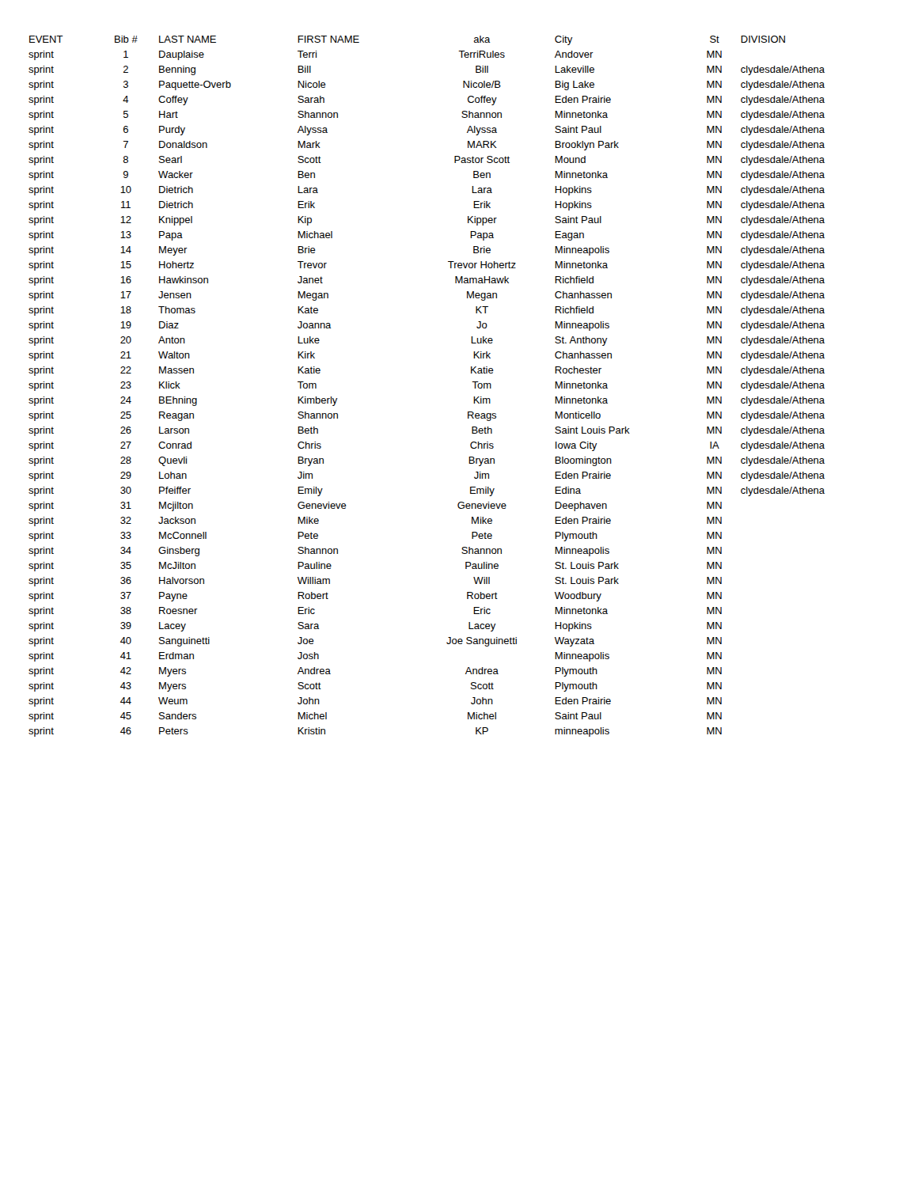| EVENT | Bib # | LAST NAME | FIRST NAME | aka | City | St | DIVISION |
| --- | --- | --- | --- | --- | --- | --- | --- |
| sprint | 1 | Dauplaise | Terri | TerriRules | Andover | MN | |
| sprint | 2 | Benning | Bill | Bill | Lakeville | MN | clydesdale/Athena |
| sprint | 3 | Paquette-Overb | Nicole | Nicole/B | Big Lake | MN | clydesdale/Athena |
| sprint | 4 | Coffey | Sarah | Coffey | Eden Prairie | MN | clydesdale/Athena |
| sprint | 5 | Hart | Shannon | Shannon | Minnetonka | MN | clydesdale/Athena |
| sprint | 6 | Purdy | Alyssa | Alyssa | Saint Paul | MN | clydesdale/Athena |
| sprint | 7 | Donaldson | Mark | MARK | Brooklyn Park | MN | clydesdale/Athena |
| sprint | 8 | Searl | Scott | Pastor Scott | Mound | MN | clydesdale/Athena |
| sprint | 9 | Wacker | Ben | Ben | Minnetonka | MN | clydesdale/Athena |
| sprint | 10 | Dietrich | Lara | Lara | Hopkins | MN | clydesdale/Athena |
| sprint | 11 | Dietrich | Erik | Erik | Hopkins | MN | clydesdale/Athena |
| sprint | 12 | Knippel | Kip | Kipper | Saint Paul | MN | clydesdale/Athena |
| sprint | 13 | Papa | Michael | Papa | Eagan | MN | clydesdale/Athena |
| sprint | 14 | Meyer | Brie | Brie | Minneapolis | MN | clydesdale/Athena |
| sprint | 15 | Hohertz | Trevor | Trevor Hohertz | Minnetonka | MN | clydesdale/Athena |
| sprint | 16 | Hawkinson | Janet | MamaHawk | Richfield | MN | clydesdale/Athena |
| sprint | 17 | Jensen | Megan | Megan | Chanhassen | MN | clydesdale/Athena |
| sprint | 18 | Thomas | Kate | KT | Richfield | MN | clydesdale/Athena |
| sprint | 19 | Diaz | Joanna | Jo | Minneapolis | MN | clydesdale/Athena |
| sprint | 20 | Anton | Luke | Luke | St. Anthony | MN | clydesdale/Athena |
| sprint | 21 | Walton | Kirk | Kirk | Chanhassen | MN | clydesdale/Athena |
| sprint | 22 | Massen | Katie | Katie | Rochester | MN | clydesdale/Athena |
| sprint | 23 | Klick | Tom | Tom | Minnetonka | MN | clydesdale/Athena |
| sprint | 24 | BEhning | Kimberly | Kim | Minnetonka | MN | clydesdale/Athena |
| sprint | 25 | Reagan | Shannon | Reags | Monticello | MN | clydesdale/Athena |
| sprint | 26 | Larson | Beth | Beth | Saint Louis Park | MN | clydesdale/Athena |
| sprint | 27 | Conrad | Chris | Chris | Iowa City | IA | clydesdale/Athena |
| sprint | 28 | Quevli | Bryan | Bryan | Bloomington | MN | clydesdale/Athena |
| sprint | 29 | Lohan | Jim | Jim | Eden Prairie | MN | clydesdale/Athena |
| sprint | 30 | Pfeiffer | Emily | Emily | Edina | MN | clydesdale/Athena |
| sprint | 31 | Mcjilton | Genevieve | Genevieve | Deephaven | MN | |
| sprint | 32 | Jackson | Mike | Mike | Eden Prairie | MN | |
| sprint | 33 | McConnell | Pete | Pete | Plymouth | MN | |
| sprint | 34 | Ginsberg | Shannon | Shannon | Minneapolis | MN | |
| sprint | 35 | McJilton | Pauline | Pauline | St. Louis Park | MN | |
| sprint | 36 | Halvorson | William | Will | St. Louis Park | MN | |
| sprint | 37 | Payne | Robert | Robert | Woodbury | MN | |
| sprint | 38 | Roesner | Eric | Eric | Minnetonka | MN | |
| sprint | 39 | Lacey | Sara | Lacey | Hopkins | MN | |
| sprint | 40 | Sanguinetti | Joe | Joe Sanguinetti | Wayzata | MN | |
| sprint | 41 | Erdman | Josh | | Minneapolis | MN | |
| sprint | 42 | Myers | Andrea | Andrea | Plymouth | MN | |
| sprint | 43 | Myers | Scott | Scott | Plymouth | MN | |
| sprint | 44 | Weum | John | John | Eden Prairie | MN | |
| sprint | 45 | Sanders | Michel | Michel | Saint Paul | MN | |
| sprint | 46 | Peters | Kristin | KP | minneapolis | MN | |